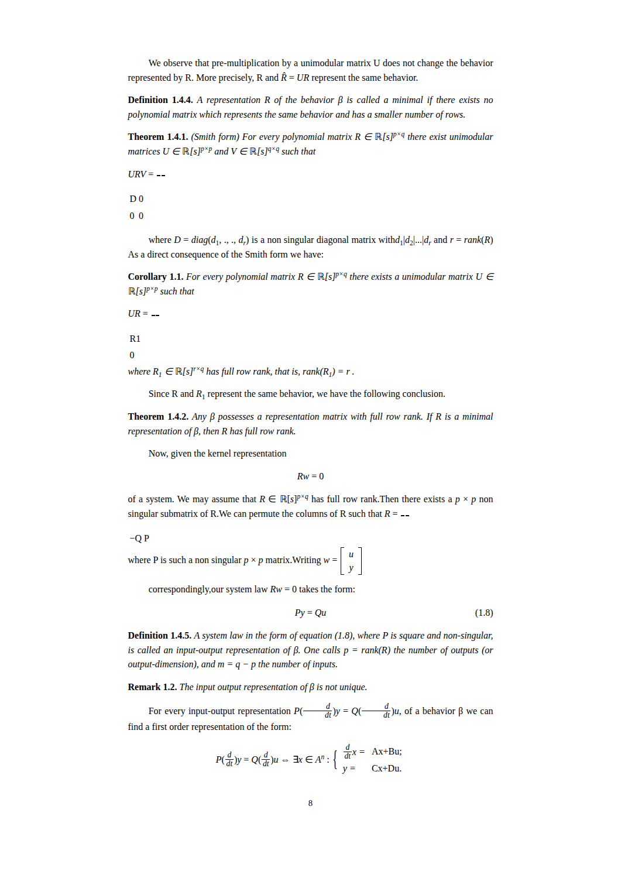We observe that pre-multiplication by a unimodular matrix U does not change the behavior represented by R. More precisely, R and R̂ = UR represent the same behavior.
Definition 1.4.4. A representation R of the behavior β is called a minimal if there exists no polynomial matrix which represents the same behavior and has a smaller number of rows.
Theorem 1.4.1. (Smith form) For every polynomial matrix R ∈ ℝ[s]p×q there exist unimodular matrices U ∈ ℝ[s]p×p and V ∈ ℝ[s]q×q such that
URV =
| D | 0 |
| 0 | 0 |
where D = diag(d1, ., ., dr) is a non singular diagonal matrix withd1|d2|...|dr and r = rank(R) As a direct consequence of the Smith form we have:
Corollary 1.1. For every polynomial matrix R ∈ ℝ[s]p×q there exists a unimodular matrix U ∈ ℝ[s]p×p such that
UR =
| R1 |
| 0 |
where R1 ∈ ℝ[s]r×q has full row rank, that is, rank(R1) = r .
Since R and R1 represent the same behavior, we have the following conclusion.
Theorem 1.4.2. Any β possesses a representation matrix with full row rank. If R is a minimal representation of β, then R has full row rank.
Now, given the kernel representation
Rw = 0
of a system. We may assume that R ∈ ℝ[s]p×q has full row rank.Then there exists a p × p non singular submatrix of R.We can permute the columns of R such that R =
| −Q | P |
where P is such a non singular p × p matrix.Writing w =
| u |
| y |
correspondingly,our system law Rw = 0 takes the form:
Py = Qu (1.8)
Definition 1.4.5. A system law in the form of equation (1.8), where P is square and non-singular, is called an input-output representation of β. One calls p = rank(R) the number of outputs (or output-dimension), and m = q − p the number of inputs.
Remark 1.2. The input output representation of β is not unique.
For every input-output representation P(ddt)y = Q(ddt)u, of a behavior β we can find a first order representation of the form:
P(ddt)y = Q(ddt)u ⇔ ∃x ∈ An :
| d dt x = | Ax+Bu; |
| y = | Cx+Du. |
8